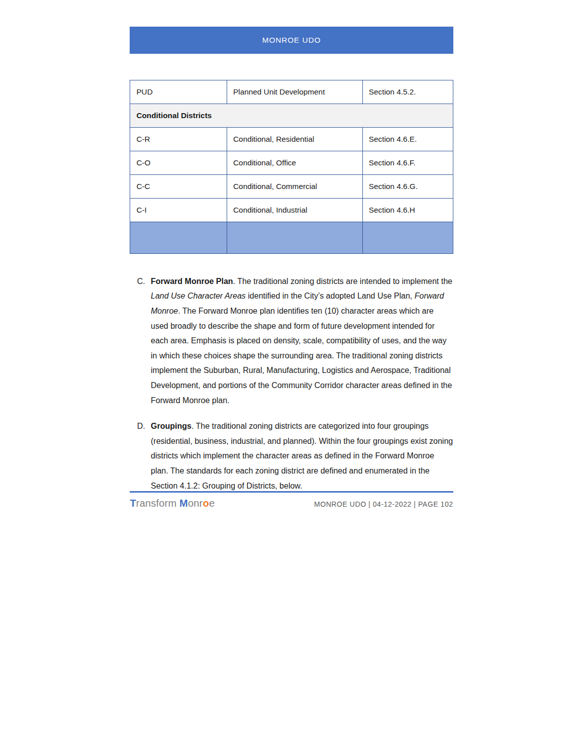MONROE UDO
| PUD | Planned Unit Development | Section 4.5.2. |
| Conditional Districts |
| C-R | Conditional, Residential | Section 4.6.E. |
| C-O | Conditional, Office | Section 4.6.F. |
| C-C | Conditional, Commercial | Section 4.6.G. |
| C-I | Conditional, Industrial | Section 4.6.H |
C. Forward Monroe Plan. The traditional zoning districts are intended to implement the Land Use Character Areas identified in the City’s adopted Land Use Plan, Forward Monroe. The Forward Monroe plan identifies ten (10) character areas which are used broadly to describe the shape and form of future development intended for each area. Emphasis is placed on density, scale, compatibility of uses, and the way in which these choices shape the surrounding area. The traditional zoning districts implement the Suburban, Rural, Manufacturing, Logistics and Aerospace, Traditional Development, and portions of the Community Corridor character areas defined in the Forward Monroe plan.
D. Groupings. The traditional zoning districts are categorized into four groupings (residential, business, industrial, and planned). Within the four groupings exist zoning districts which implement the character areas as defined in the Forward Monroe plan. The standards for each zoning district are defined and enumerated in the Section 4.1.2: Grouping of Districts, below.
Transform Monroe
MONROE UDO | 04-12-2022 | PAGE 102